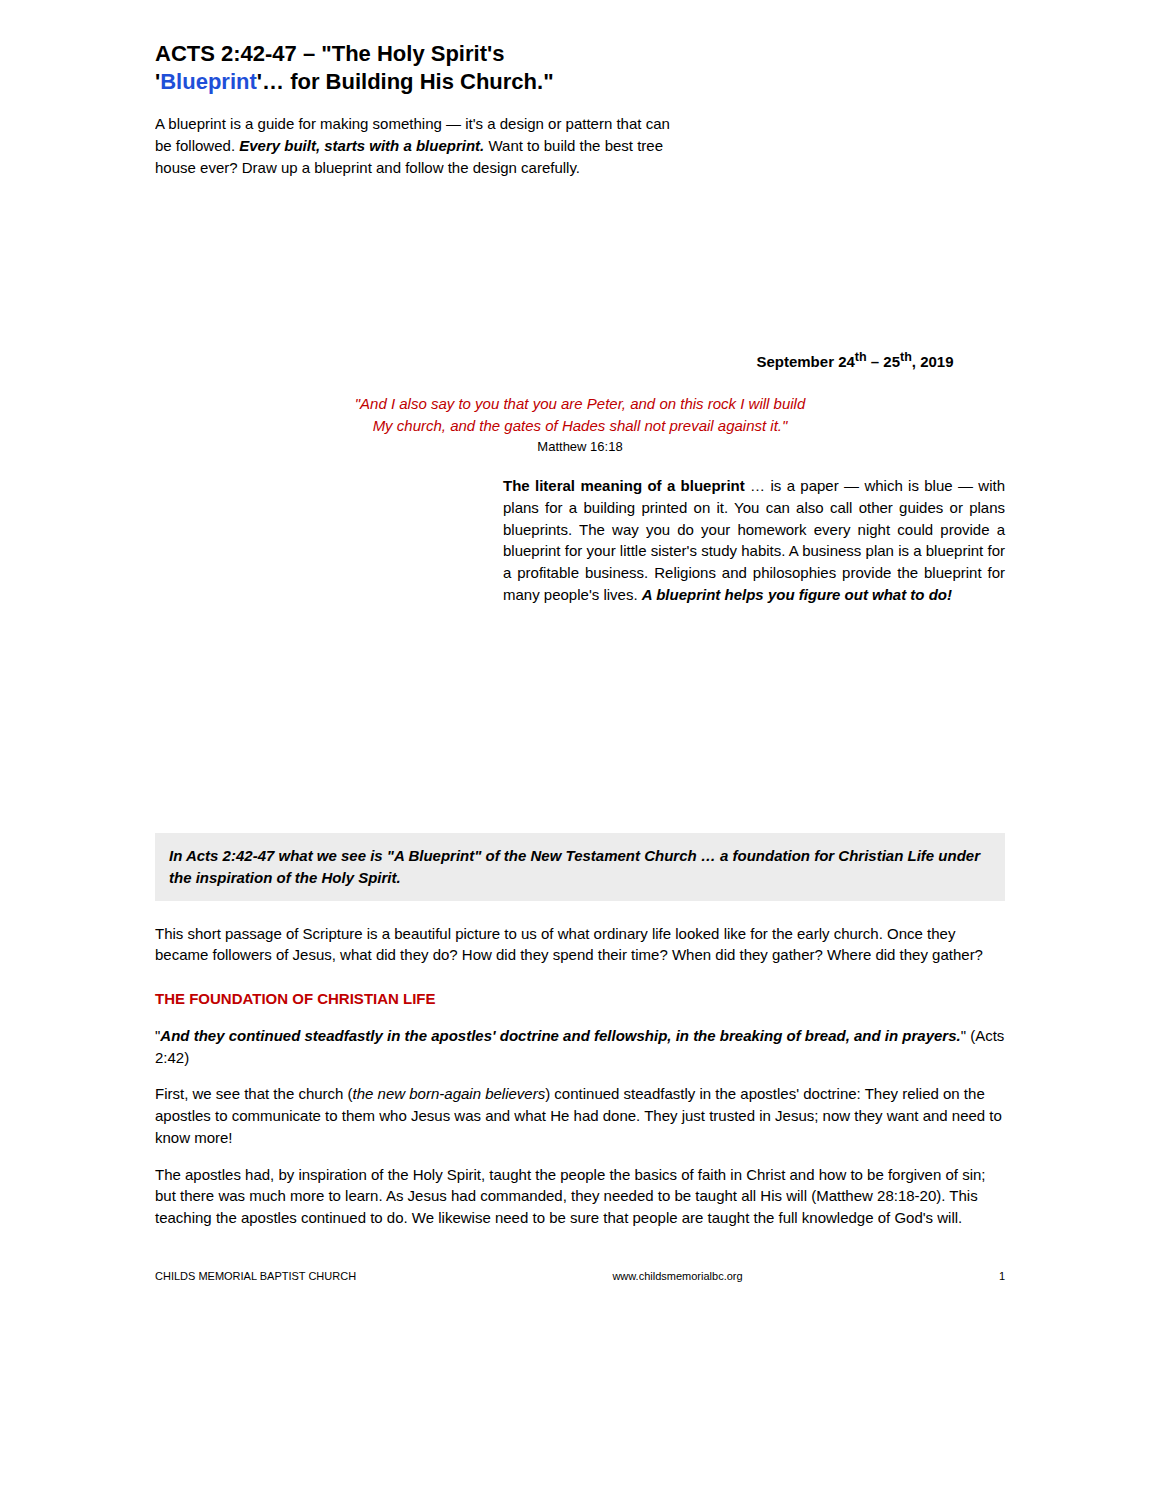September 24th – 25th, 2019
ACTS 2:42-47 – "The Holy Spirit's
'Blueprint'… for Building His Church."
A blueprint is a guide for making something — it's a design or pattern that can be followed. Every built, starts with a blueprint. Want to build the best tree house ever? Draw up a blueprint and follow the design carefully.
"And I also say to you that you are Peter, and on this rock I will build
My church, and the gates of Hades shall not prevail against it."
Matthew 16:18
The literal meaning of a blueprint … is a paper — which is blue — with plans for a building printed on it. You can also call other guides or plans blueprints. The way you do your homework every night could provide a blueprint for your little sister's study habits. A business plan is a blueprint for a profitable business. Religions and philosophies provide the blueprint for many people's lives. A blueprint helps you figure out what to do!
In Acts 2:42-47 what we see is "A Blueprint" of the New Testament Church … a foundation for Christian Life under the inspiration of the Holy Spirit.
This short passage of Scripture is a beautiful picture to us of what ordinary life looked like for the early church. Once they became followers of Jesus, what did they do? How did they spend their time? When did they gather? Where did they gather?
THE FOUNDATION OF CHRISTIAN LIFE
"And they continued steadfastly in the apostles' doctrine and fellowship, in the breaking of bread, and in prayers." (Acts 2:42)
First, we see that the church (the new born-again believers) continued steadfastly in the apostles' doctrine: They relied on the apostles to communicate to them who Jesus was and what He had done. They just trusted in Jesus; now they want and need to know more!
The apostles had, by inspiration of the Holy Spirit, taught the people the basics of faith in Christ and how to be forgiven of sin; but there was much more to learn. As Jesus had commanded, they needed to be taught all His will (Matthew 28:18-20). This teaching the apostles continued to do. We likewise need to be sure that people are taught the full knowledge of God's will.
CHILDS MEMORIAL BAPTIST CHURCH www.childsmemorialbc.org 1